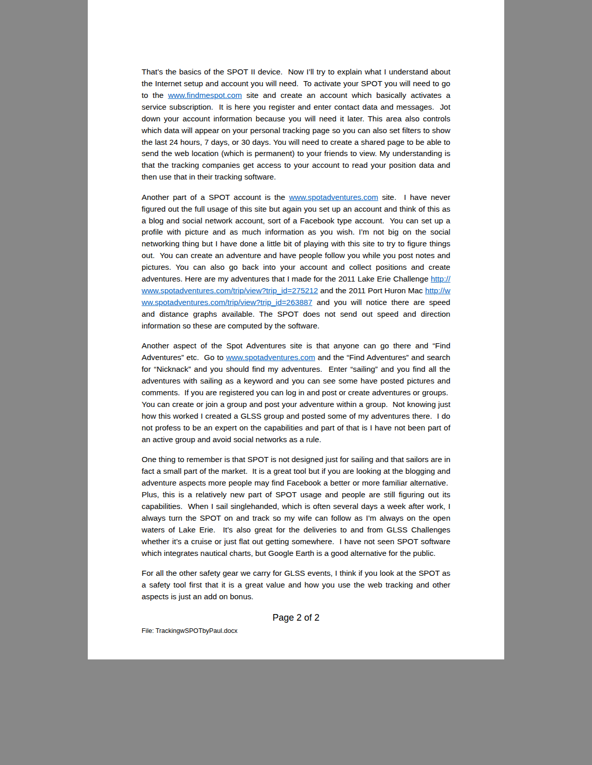That’s the basics of the SPOT II device. Now I’ll try to explain what I understand about the Internet setup and account you will need. To activate your SPOT you will need to go to the www.findmespot.com site and create an account which basically activates a service subscription. It is here you register and enter contact data and messages. Jot down your account information because you will need it later. This area also controls which data will appear on your personal tracking page so you can also set filters to show the last 24 hours, 7 days, or 30 days. You will need to create a shared page to be able to send the web location (which is permanent) to your friends to view. My understanding is that the tracking companies get access to your account to read your position data and then use that in their tracking software.
Another part of a SPOT account is the www.spotadventures.com site. I have never figured out the full usage of this site but again you set up an account and think of this as a blog and social network account, sort of a Facebook type account. You can set up a profile with picture and as much information as you wish. I’m not big on the social networking thing but I have done a little bit of playing with this site to try to figure things out. You can create an adventure and have people follow you while you post notes and pictures. You can also go back into your account and collect positions and create adventures. Here are my adventures that I made for the 2011 Lake Erie Challenge http://www.spotadventures.com/trip/view?trip_id=275212 and the 2011 Port Huron Mac http://www.spotadventures.com/trip/view?trip_id=263887 and you will notice there are speed and distance graphs available. The SPOT does not send out speed and direction information so these are computed by the software.
Another aspect of the Spot Adventures site is that anyone can go there and “Find Adventures” etc. Go to www.spotadventures.com and the “Find Adventures” and search for “Nicknack” and you should find my adventures. Enter “sailing” and you find all the adventures with sailing as a keyword and you can see some have posted pictures and comments. If you are registered you can log in and post or create adventures or groups. You can create or join a group and post your adventure within a group. Not knowing just how this worked I created a GLSS group and posted some of my adventures there. I do not profess to be an expert on the capabilities and part of that is I have not been part of an active group and avoid social networks as a rule.
One thing to remember is that SPOT is not designed just for sailing and that sailors are in fact a small part of the market. It is a great tool but if you are looking at the blogging and adventure aspects more people may find Facebook a better or more familiar alternative. Plus, this is a relatively new part of SPOT usage and people are still figuring out its capabilities. When I sail singlehanded, which is often several days a week after work, I always turn the SPOT on and track so my wife can follow as I’m always on the open waters of Lake Erie. It’s also great for the deliveries to and from GLSS Challenges whether it’s a cruise or just flat out getting somewhere. I have not seen SPOT software which integrates nautical charts, but Google Earth is a good alternative for the public.
For all the other safety gear we carry for GLSS events, I think if you look at the SPOT as a safety tool first that it is a great value and how you use the web tracking and other aspects is just an add on bonus.
Page 2 of 2
File: TrackingwSPOTbyPaul.docx